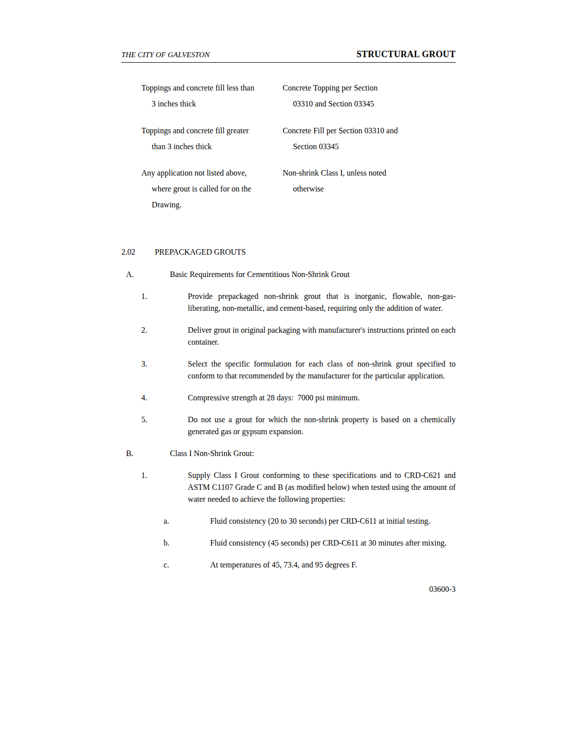THE CITY OF GALVESTON
STRUCTURAL GROUT
| Toppings and concrete fill less than 3 inches thick | Concrete Topping per Section 03310 and Section 03345 |
| Toppings and concrete fill greater than 3 inches thick | Concrete Fill per Section 03310 and Section 03345 |
| Any application not listed above, where grout is called for on the Drawing. | Non-shrink Class I, unless noted otherwise |
2.02 PREPACKAGED GROUTS
A. Basic Requirements for Cementitious Non-Shrink Grout
1. Provide prepackaged non-shrink grout that is inorganic, flowable, non-gas-liberating, non-metallic, and cement-based, requiring only the addition of water.
2. Deliver grout in original packaging with manufacturer's instructions printed on each container.
3. Select the specific formulation for each class of non-shrink grout specified to conform to that recommended by the manufacturer for the particular application.
4. Compressive strength at 28 days: 7000 psi minimum.
5. Do not use a grout for which the non-shrink property is based on a chemically generated gas or gypsum expansion.
B. Class I Non-Shrink Grout:
1. Supply Class I Grout conforming to these specifications and to CRD-C621 and ASTM C1107 Grade C and B (as modified below) when tested using the amount of water needed to achieve the following properties:
a. Fluid consistency (20 to 30 seconds) per CRD-C611 at initial testing.
b. Fluid consistency (45 seconds) per CRD-C611 at 30 minutes after mixing.
c. At temperatures of 45, 73.4, and 95 degrees F.
03600-3